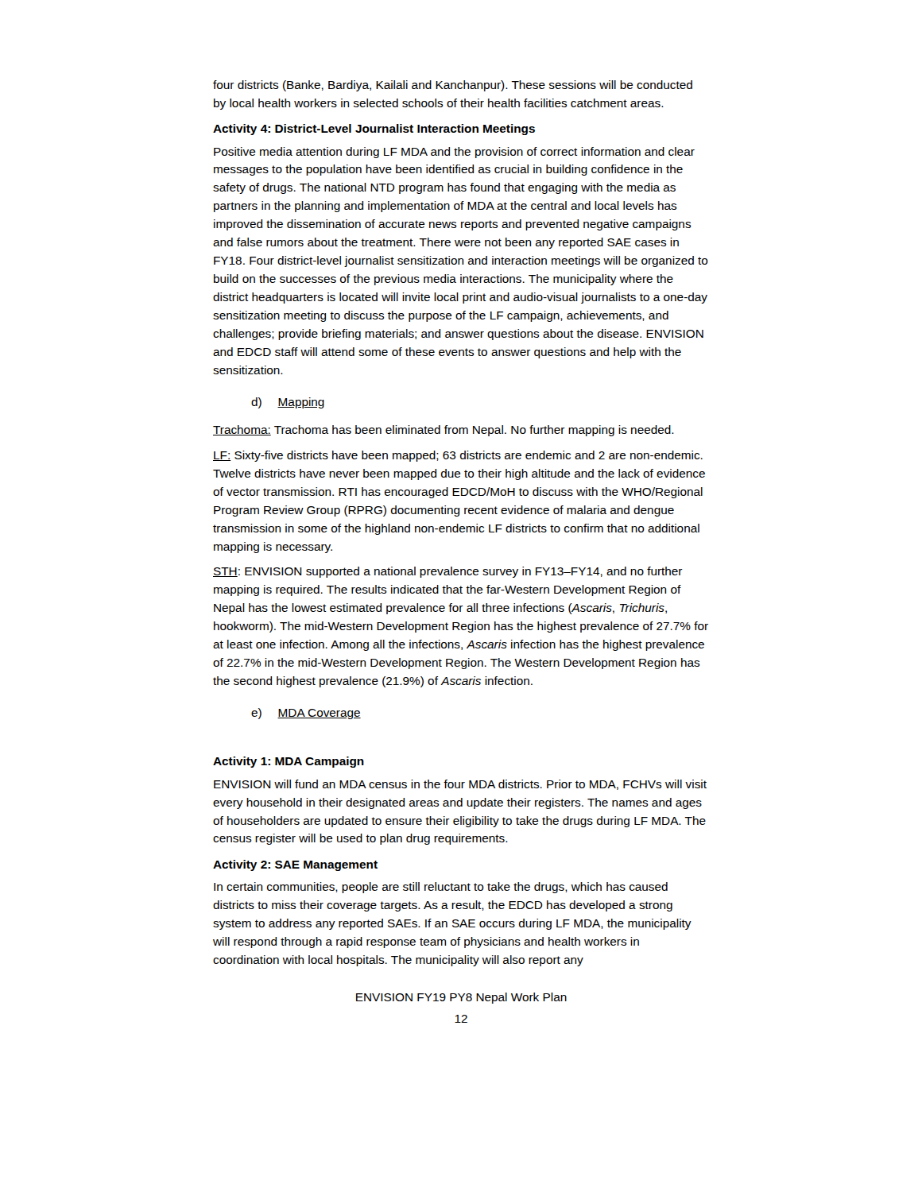four districts (Banke, Bardiya, Kailali and Kanchanpur). These sessions will be conducted by local health workers in selected schools of their health facilities catchment areas.
Activity 4: District-Level Journalist Interaction Meetings
Positive media attention during LF MDA and the provision of correct information and clear messages to the population have been identified as crucial in building confidence in the safety of drugs. The national NTD program has found that engaging with the media as partners in the planning and implementation of MDA at the central and local levels has improved the dissemination of accurate news reports and prevented negative campaigns and false rumors about the treatment. There were not been any reported SAE cases in FY18. Four district-level journalist sensitization and interaction meetings will be organized to build on the successes of the previous media interactions. The municipality where the district headquarters is located will invite local print and audio-visual journalists to a one-day sensitization meeting to discuss the purpose of the LF campaign, achievements, and challenges; provide briefing materials; and answer questions about the disease. ENVISION and EDCD staff will attend some of these events to answer questions and help with the sensitization.
d) Mapping
Trachoma: Trachoma has been eliminated from Nepal. No further mapping is needed.
LF: Sixty-five districts have been mapped; 63 districts are endemic and 2 are non-endemic. Twelve districts have never been mapped due to their high altitude and the lack of evidence of vector transmission. RTI has encouraged EDCD/MoH to discuss with the WHO/Regional Program Review Group (RPRG) documenting recent evidence of malaria and dengue transmission in some of the highland non-endemic LF districts to confirm that no additional mapping is necessary.
STH: ENVISION supported a national prevalence survey in FY13–FY14, and no further mapping is required. The results indicated that the far-Western Development Region of Nepal has the lowest estimated prevalence for all three infections (Ascaris, Trichuris, hookworm). The mid-Western Development Region has the highest prevalence of 27.7% for at least one infection. Among all the infections, Ascaris infection has the highest prevalence of 22.7% in the mid-Western Development Region. The Western Development Region has the second highest prevalence (21.9%) of Ascaris infection.
e) MDA Coverage
Activity 1: MDA Campaign
ENVISION will fund an MDA census in the four MDA districts. Prior to MDA, FCHVs will visit every household in their designated areas and update their registers. The names and ages of householders are updated to ensure their eligibility to take the drugs during LF MDA. The census register will be used to plan drug requirements.
Activity 2: SAE Management
In certain communities, people are still reluctant to take the drugs, which has caused districts to miss their coverage targets. As a result, the EDCD has developed a strong system to address any reported SAEs. If an SAE occurs during LF MDA, the municipality will respond through a rapid response team of physicians and health workers in coordination with local hospitals. The municipality will also report any
ENVISION FY19 PY8 Nepal Work Plan
12